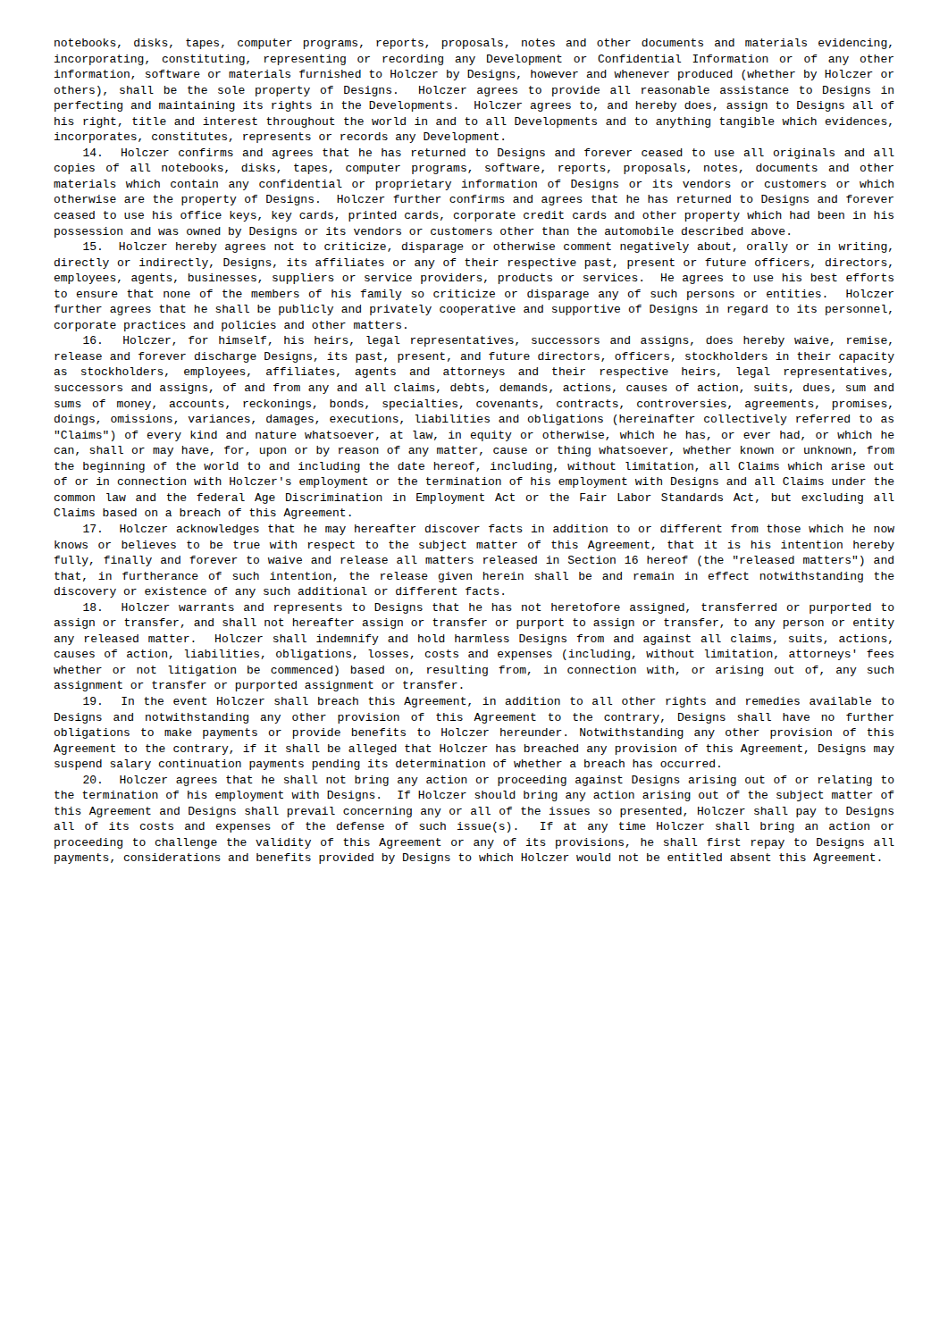notebooks, disks, tapes, computer programs, reports, proposals, notes and other documents and materials evidencing, incorporating, constituting, representing or recording any Development or Confidential Information or of any other information, software or materials furnished to Holczer by Designs, however and whenever produced (whether by Holczer or others), shall be the sole property of Designs. Holczer agrees to provide all reasonable assistance to Designs in perfecting and maintaining its rights in the Developments. Holczer agrees to, and hereby does, assign to Designs all of his right, title and interest throughout the world in and to all Developments and to anything tangible which evidences, incorporates, constitutes, represents or records any Development.
14. Holczer confirms and agrees that he has returned to Designs and forever ceased to use all originals and all copies of all notebooks, disks, tapes, computer programs, software, reports, proposals, notes, documents and other materials which contain any confidential or proprietary information of Designs or its vendors or customers or which otherwise are the property of Designs. Holczer further confirms and agrees that he has returned to Designs and forever ceased to use his office keys, key cards, printed cards, corporate credit cards and other property which had been in his possession and was owned by Designs or its vendors or customers other than the automobile described above.
15. Holczer hereby agrees not to criticize, disparage or otherwise comment negatively about, orally or in writing, directly or indirectly, Designs, its affiliates or any of their respective past, present or future officers, directors, employees, agents, businesses, suppliers or service providers, products or services. He agrees to use his best efforts to ensure that none of the members of his family so criticize or disparage any of such persons or entities. Holczer further agrees that he shall be publicly and privately cooperative and supportive of Designs in regard to its personnel, corporate practices and policies and other matters.
16. Holczer, for himself, his heirs, legal representatives, successors and assigns, does hereby waive, remise, release and forever discharge Designs, its past, present, and future directors, officers, stockholders in their capacity as stockholders, employees, affiliates, agents and attorneys and their respective heirs, legal representatives, successors and assigns, of and from any and all claims, debts, demands, actions, causes of action, suits, dues, sum and sums of money, accounts, reckonings, bonds, specialties, covenants, contracts, controversies, agreements, promises, doings, omissions, variances, damages, executions, liabilities and obligations (hereinafter collectively referred to as "Claims") of every kind and nature whatsoever, at law, in equity or otherwise, which he has, or ever had, or which he can, shall or may have, for, upon or by reason of any matter, cause or thing whatsoever, whether known or unknown, from the beginning of the world to and including the date hereof, including, without limitation, all Claims which arise out of or in connection with Holczer's employment or the termination of his employment with Designs and all Claims under the common law and the federal Age Discrimination in Employment Act or the Fair Labor Standards Act, but excluding all Claims based on a breach of this Agreement.
17. Holczer acknowledges that he may hereafter discover facts in addition to or different from those which he now knows or believes to be true with respect to the subject matter of this Agreement, that it is his intention hereby fully, finally and forever to waive and release all matters released in Section 16 hereof (the "released matters") and that, in furtherance of such intention, the release given herein shall be and remain in effect notwithstanding the discovery or existence of any such additional or different facts.
18. Holczer warrants and represents to Designs that he has not heretofore assigned, transferred or purported to assign or transfer, and shall not hereafter assign or transfer or purport to assign or transfer, to any person or entity any released matter. Holczer shall indemnify and hold harmless Designs from and against all claims, suits, actions, causes of action, liabilities, obligations, losses, costs and expenses (including, without limitation, attorneys' fees whether or not litigation be commenced) based on, resulting from, in connection with, or arising out of, any such assignment or transfer or purported assignment or transfer.
19. In the event Holczer shall breach this Agreement, in addition to all other rights and remedies available to Designs and notwithstanding any other provision of this Agreement to the contrary, Designs shall have no further obligations to make payments or provide benefits to Holczer hereunder. Notwithstanding any other provision of this Agreement to the contrary, if it shall be alleged that Holczer has breached any provision of this Agreement, Designs may suspend salary continuation payments pending its determination of whether a breach has occurred.
20. Holczer agrees that he shall not bring any action or proceeding against Designs arising out of or relating to the termination of his employment with Designs. If Holczer should bring any action arising out of the subject matter of this Agreement and Designs shall prevail concerning any or all of the issues so presented, Holczer shall pay to Designs all of its costs and expenses of the defense of such issue(s). If at any time Holczer shall bring an action or proceeding to challenge the validity of this Agreement or any of its provisions, he shall first repay to Designs all payments, considerations and benefits provided by Designs to which Holczer would not be entitled absent this Agreement.